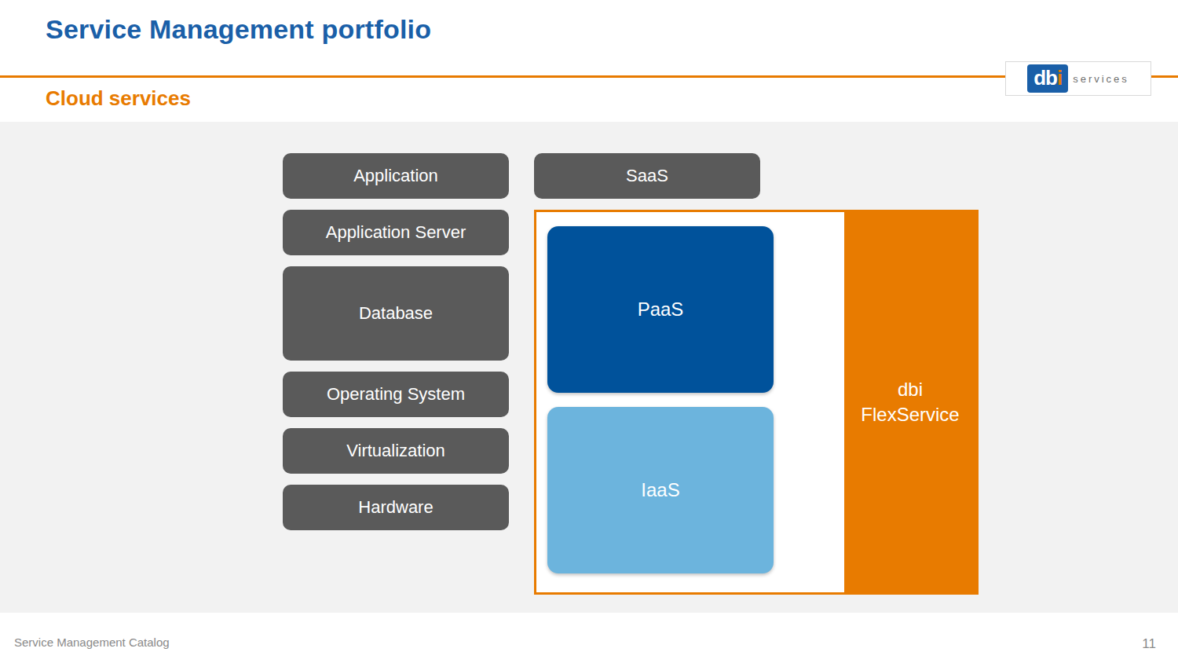Service Management portfolio
Cloud services
dbi services
Application
Application Server
Database
Operating System
Virtualization
Hardware
SaaS
PaaS
IaaS
dbi
FlexService
Service Management Catalog
11